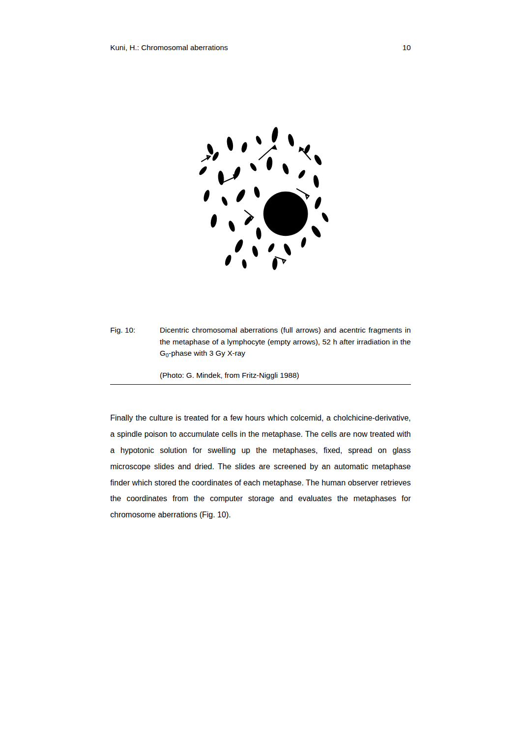Kuni, H.: Chromosomal aberrations 10
Fig. 10:
Dicentric chromosomal aberrations (full arrows) and acentric fragments in the metaphase of a lymphocyte (empty arrows), 52 h after irradiation in the G0-phase with 3 Gy X-ray
(Photo: G. Mindek, from Fritz-Niggli 1988)
Finally the culture is treated for a few hours which colcemid, a cholchicine-derivative, a spindle poison to accumulate cells in the metaphase. The cells are now treated with a hypotonic solution for swelling up the metaphases, fixed, spread on glass microscope slides and dried. The slides are screened by an automatic metaphase finder which stored the coordinates of each metaphase. The human observer retrieves the coordinates from the computer storage and evaluates the metaphases for chromosome aberrations (Fig. 10).